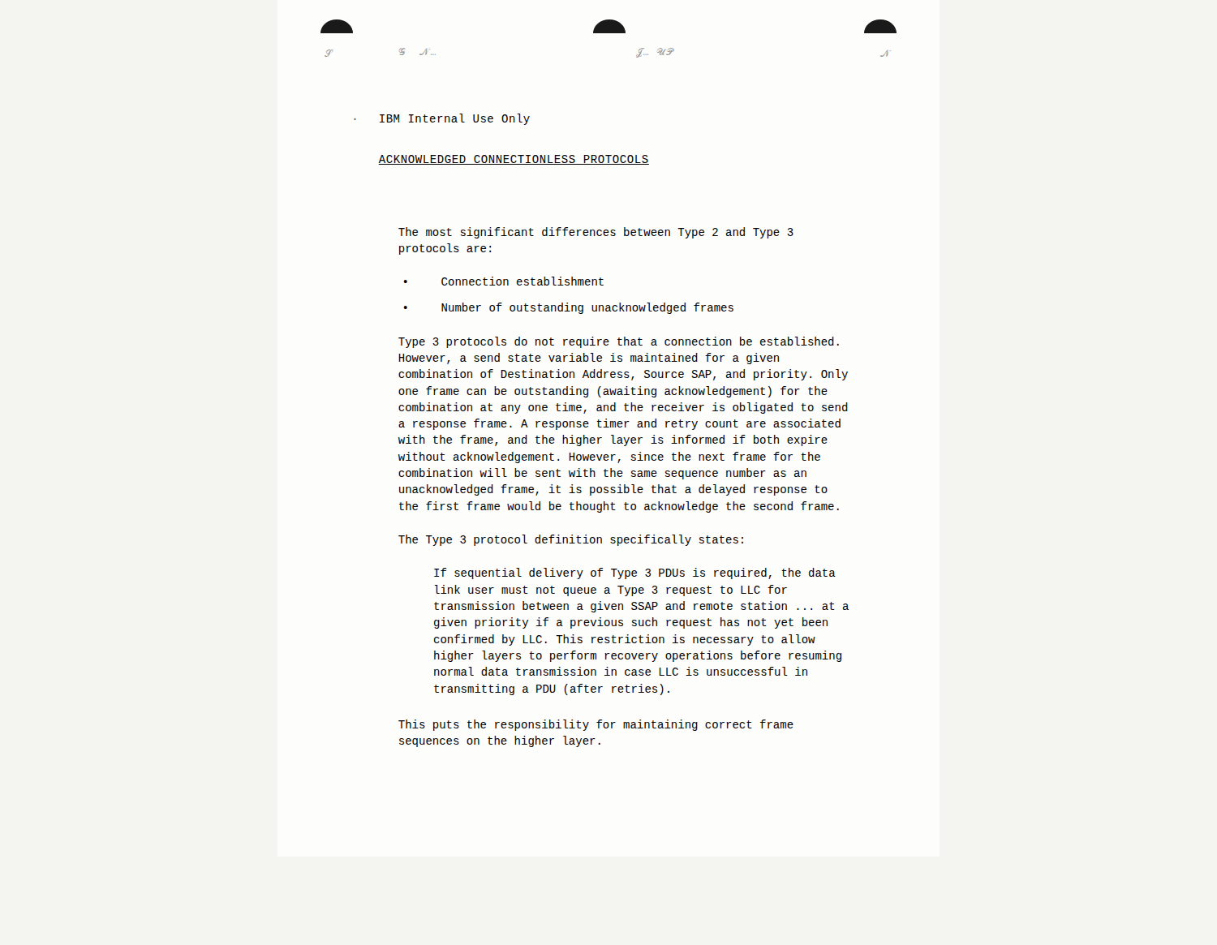𝒮
𝒢 𝒩…
𝒥… 𝒰𝒫
𝒩
IBM Internal Use Only
ACKNOWLEDGED CONNECTIONLESS PROTOCOLS
The most significant differences between Type 2 and Type 3 protocols are:
Connection establishment
Number of outstanding unacknowledged frames
Type 3 protocols do not require that a connection be established. However, a send state variable is maintained for a given combination of Destination Address, Source SAP, and priority. Only one frame can be outstanding (awaiting acknowledgement) for the combination at any one time, and the receiver is obligated to send a response frame. A response timer and retry count are associated with the frame, and the higher layer is informed if both expire without acknowledgement. However, since the next frame for the combination will be sent with the same sequence number as an unacknowledged frame, it is possible that a delayed response to the first frame would be thought to acknowledge the second frame.
The Type 3 protocol definition specifically states:
If sequential delivery of Type 3 PDUs is required, the data link user must not queue a Type 3 request to LLC for transmission between a given SSAP and remote station ... at a given priority if a previous such request has not yet been confirmed by LLC. This restriction is necessary to allow higher layers to perform recovery operations before resuming normal data transmission in case LLC is unsuccessful in transmitting a PDU (after retries).
This puts the responsibility for maintaining correct frame sequences on the higher layer.